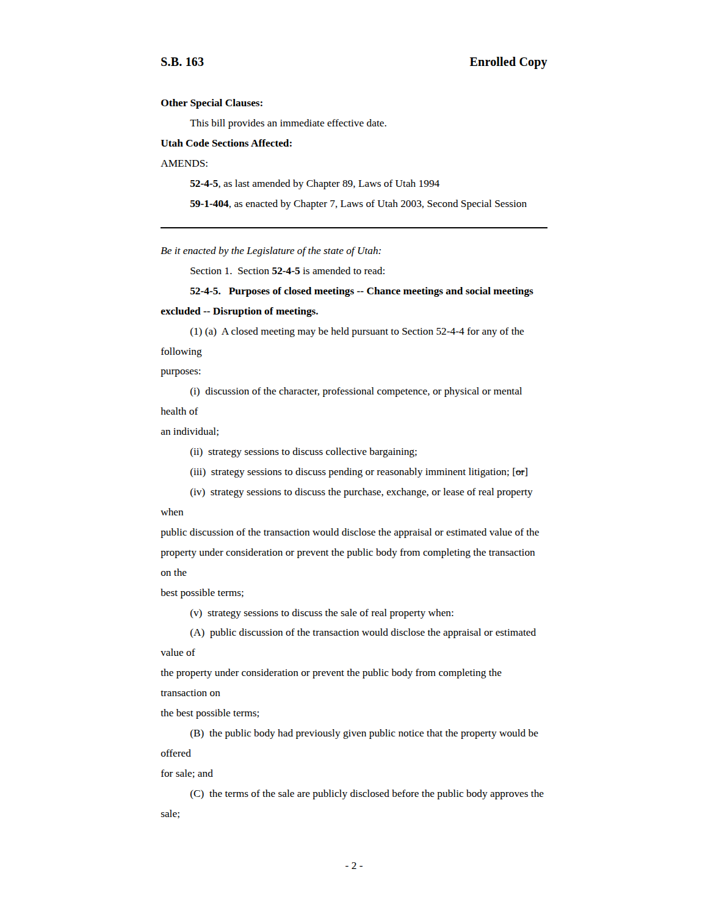S.B. 163 Enrolled Copy
Other Special Clauses:
This bill provides an immediate effective date.
Utah Code Sections Affected:
AMENDS:
52-4-5, as last amended by Chapter 89, Laws of Utah 1994
59-1-404, as enacted by Chapter 7, Laws of Utah 2003, Second Special Session
Be it enacted by the Legislature of the state of Utah:
Section 1. Section 52-4-5 is amended to read:
52-4-5. Purposes of closed meetings -- Chance meetings and social meetings
excluded -- Disruption of meetings.
(1) (a) A closed meeting may be held pursuant to Section 52-4-4 for any of the following
purposes:
(i) discussion of the character, professional competence, or physical or mental health of
an individual;
(ii) strategy sessions to discuss collective bargaining;
(iii) strategy sessions to discuss pending or reasonably imminent litigation; [or]
(iv) strategy sessions to discuss the purchase, exchange, or lease of real property when
public discussion of the transaction would disclose the appraisal or estimated value of the
property under consideration or prevent the public body from completing the transaction on the
best possible terms;
(v) strategy sessions to discuss the sale of real property when:
(A) public discussion of the transaction would disclose the appraisal or estimated value of
the property under consideration or prevent the public body from completing the transaction on
the best possible terms;
(B) the public body had previously given public notice that the property would be offered
for sale; and
(C) the terms of the sale are publicly disclosed before the public body approves the sale;
- 2 -